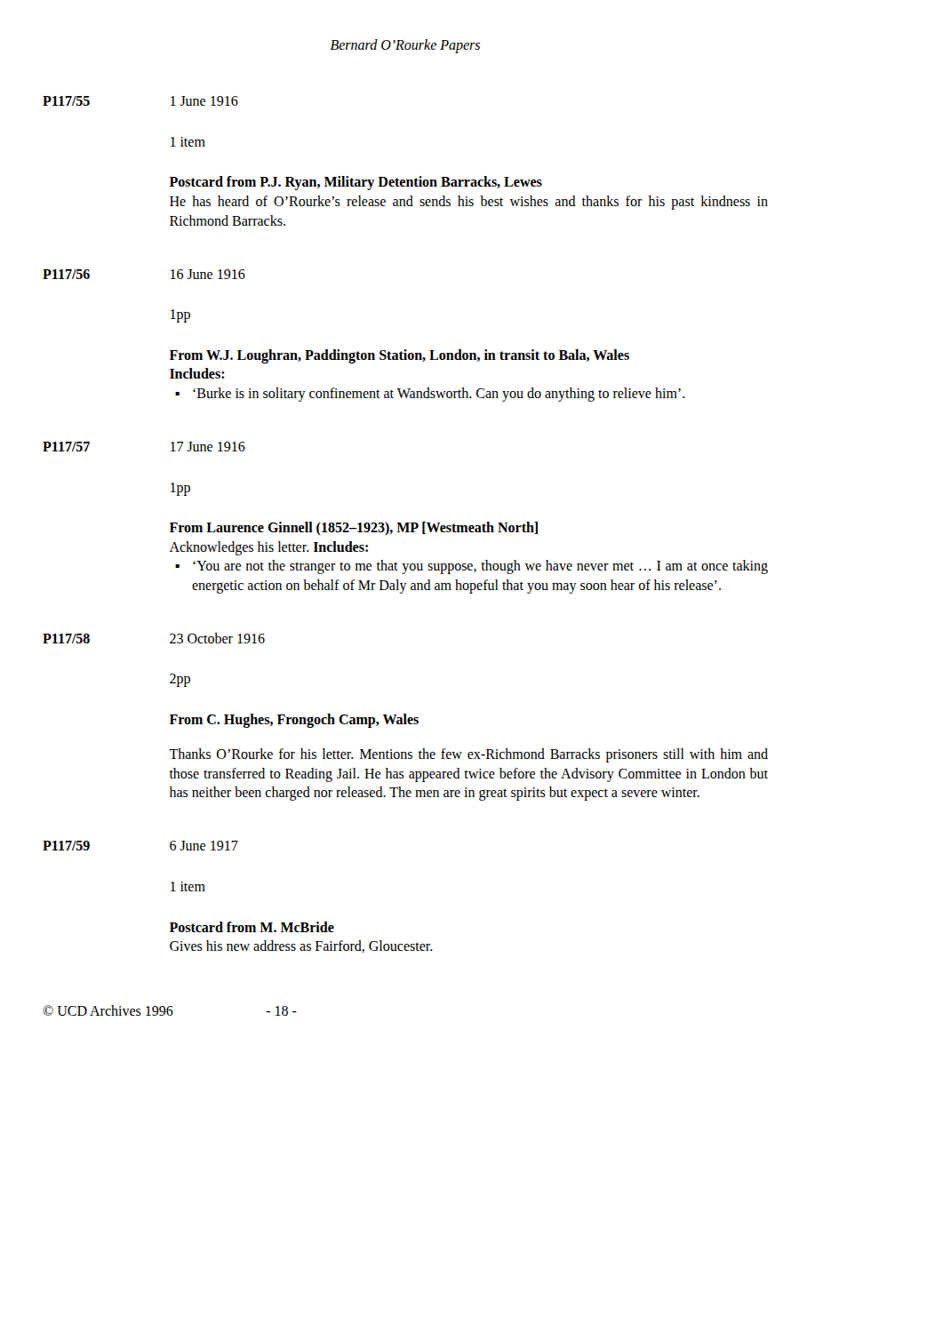Bernard O’Rourke Papers
P117/55
1 June 1916
1 item
Postcard from P.J. Ryan, Military Detention Barracks, Lewes
He has heard of O’Rourke’s release and sends his best wishes and thanks for his past kindness in Richmond Barracks.
P117/56
16 June 1916
1pp
From W.J. Loughran, Paddington Station, London, in transit to Bala, Wales
Includes:
‘Burke is in solitary confinement at Wandsworth. Can you do anything to relieve him’.
P117/57
17 June 1916
1pp
From Laurence Ginnell (1852–1923), MP [Westmeath North]
Acknowledges his letter. Includes:
‘You are not the stranger to me that you suppose, though we have never met … I am at once taking energetic action on behalf of Mr Daly and am hopeful that you may soon hear of his release’.
P117/58
23 October 1916
2pp
From C. Hughes, Frongoch Camp, Wales
Thanks O’Rourke for his letter. Mentions the few ex-Richmond Barracks prisoners still with him and those transferred to Reading Jail. He has appeared twice before the Advisory Committee in London but has neither been charged nor released. The men are in great spirits but expect a severe winter.
P117/59
6 June 1917
1 item
Postcard from M. McBride
Gives his new address as Fairford, Gloucester.
© UCD Archives 1996 - 18 -